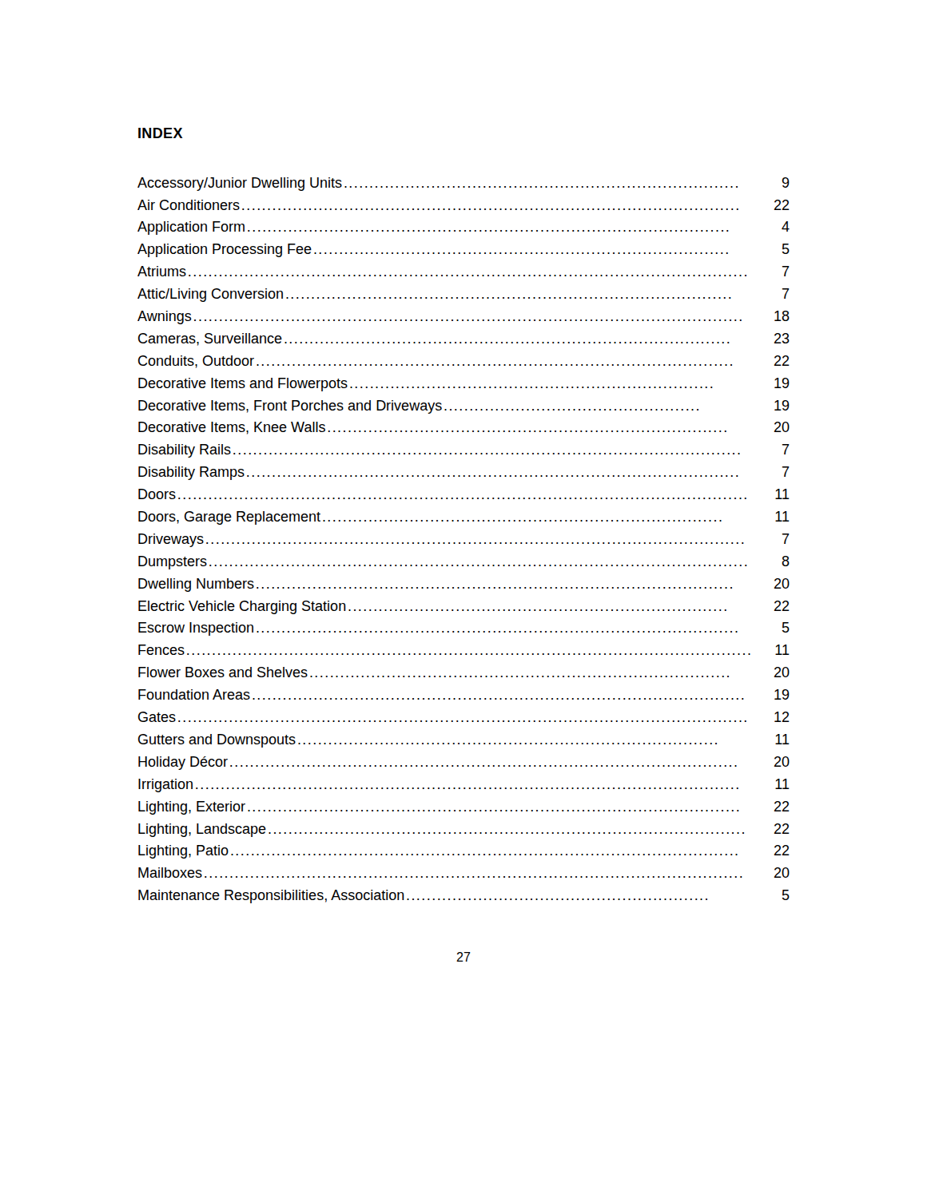INDEX
Accessory/Junior Dwelling Units............................................................................. 9
Air Conditioners................................................................................................. 22
Application Form.............................................................................................. 4
Application Processing Fee................................................................................. 5
Atriums............................................................................................................. 7
Attic/Living Conversion....................................................................................... 7
Awnings........................................................................................................... 18
Cameras, Surveillance....................................................................................... 23
Conduits, Outdoor............................................................................................. 22
Decorative Items and Flowerpots....................................................................... 19
Decorative Items, Front Porches and Driveways.................................................. 19
Decorative Items, Knee Walls.............................................................................. 20
Disability Rails................................................................................................... 7
Disability Ramps................................................................................................ 7
Doors............................................................................................................... 11
Doors, Garage Replacement.............................................................................. 11
Driveways......................................................................................................... 7
Dumpsters......................................................................................................... 8
Dwelling Numbers............................................................................................. 20
Electric Vehicle Charging Station.......................................................................... 22
Escrow Inspection.............................................................................................. 5
Fences.............................................................................................................. 11
Flower Boxes and Shelves.................................................................................. 20
Foundation Areas................................................................................................ 19
Gates............................................................................................................... 12
Gutters and Downspouts.................................................................................. 11
Holiday Décor................................................................................................... 20
Irrigation.......................................................................................................... 11
Lighting, Exterior................................................................................................ 22
Lighting, Landscape............................................................................................. 22
Lighting, Patio................................................................................................... 22
Mailboxes......................................................................................................... 20
Maintenance Responsibilities, Association........................................................... 5
27